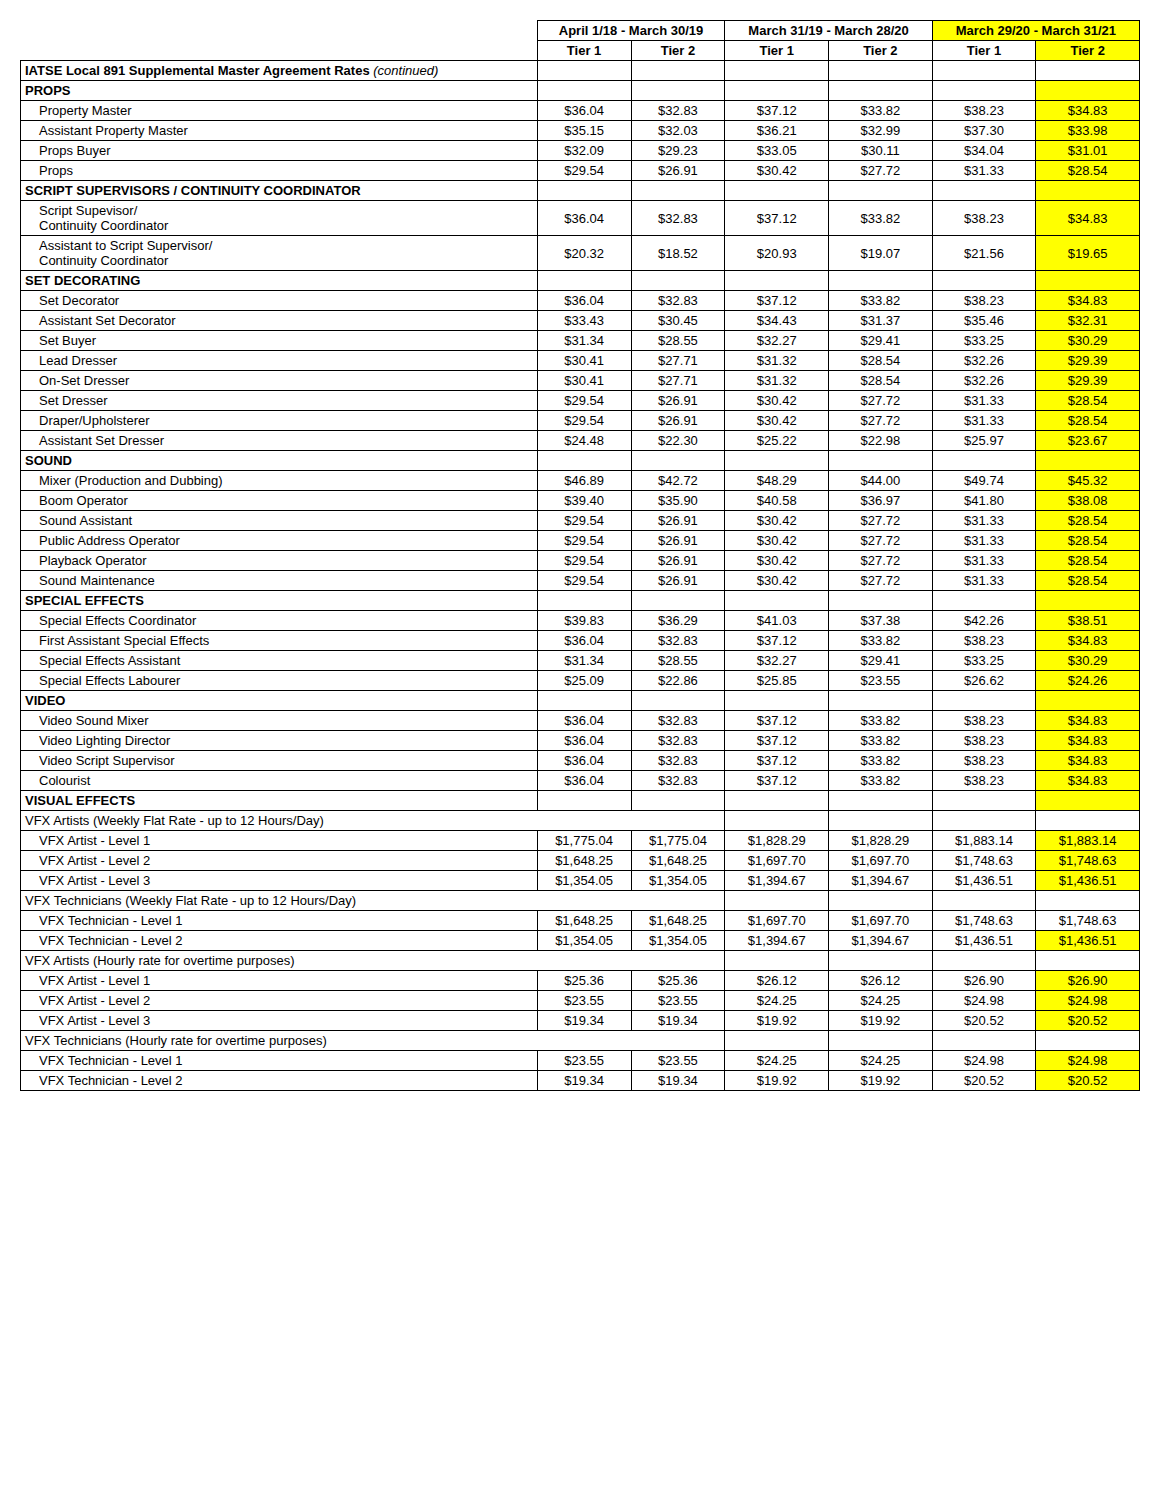| | April 1/18 - March 30/19 | March 31/19 - March 28/20 | March 29/20 - March 31/21 |
| --- | --- | --- | --- |
| Tier 1 | Tier 2 | Tier 1 | Tier 2 | Tier 1 | Tier 2 |
| IATSE Local 891 Supplemental Master Agreement Rates (continued) | | | | | | |
| PROPS | | | | | | |
| Property Master | $36.04 | $32.83 | $37.12 | $33.82 | $38.23 | $34.83 |
| Assistant Property Master | $35.15 | $32.03 | $36.21 | $32.99 | $37.30 | $33.98 |
| Props Buyer | $32.09 | $29.23 | $33.05 | $30.11 | $34.04 | $31.01 |
| Props | $29.54 | $26.91 | $30.42 | $27.72 | $31.33 | $28.54 |
| SCRIPT SUPERVISORS / CONTINUITY COORDINATOR | | | | | | |
| Script Supevisor/ Continuity Coordinator | $36.04 | $32.83 | $37.12 | $33.82 | $38.23 | $34.83 |
| Assistant to Script Supervisor/ Continuity Coordinator | $20.32 | $18.52 | $20.93 | $19.07 | $21.56 | $19.65 |
| SET DECORATING | | | | | | |
| Set Decorator | $36.04 | $32.83 | $37.12 | $33.82 | $38.23 | $34.83 |
| Assistant Set Decorator | $33.43 | $30.45 | $34.43 | $31.37 | $35.46 | $32.31 |
| Set Buyer | $31.34 | $28.55 | $32.27 | $29.41 | $33.25 | $30.29 |
| Lead Dresser | $30.41 | $27.71 | $31.32 | $28.54 | $32.26 | $29.39 |
| On-Set Dresser | $30.41 | $27.71 | $31.32 | $28.54 | $32.26 | $29.39 |
| Set Dresser | $29.54 | $26.91 | $30.42 | $27.72 | $31.33 | $28.54 |
| Draper/Upholsterer | $29.54 | $26.91 | $30.42 | $27.72 | $31.33 | $28.54 |
| Assistant Set Dresser | $24.48 | $22.30 | $25.22 | $22.98 | $25.97 | $23.67 |
| SOUND | | | | | | |
| Mixer (Production and Dubbing) | $46.89 | $42.72 | $48.29 | $44.00 | $49.74 | $45.32 |
| Boom Operator | $39.40 | $35.90 | $40.58 | $36.97 | $41.80 | $38.08 |
| Sound Assistant | $29.54 | $26.91 | $30.42 | $27.72 | $31.33 | $28.54 |
| Public Address Operator | $29.54 | $26.91 | $30.42 | $27.72 | $31.33 | $28.54 |
| Playback Operator | $29.54 | $26.91 | $30.42 | $27.72 | $31.33 | $28.54 |
| Sound Maintenance | $29.54 | $26.91 | $30.42 | $27.72 | $31.33 | $28.54 |
| SPECIAL EFFECTS | | | | | | |
| Special Effects Coordinator | $39.83 | $36.29 | $41.03 | $37.38 | $42.26 | $38.51 |
| First Assistant Special Effects | $36.04 | $32.83 | $37.12 | $33.82 | $38.23 | $34.83 |
| Special Effects Assistant | $31.34 | $28.55 | $32.27 | $29.41 | $33.25 | $30.29 |
| Special Effects Labourer | $25.09 | $22.86 | $25.85 | $23.55 | $26.62 | $24.26 |
| VIDEO | | | | | | |
| Video Sound Mixer | $36.04 | $32.83 | $37.12 | $33.82 | $38.23 | $34.83 |
| Video Lighting Director | $36.04 | $32.83 | $37.12 | $33.82 | $38.23 | $34.83 |
| Video Script Supervisor | $36.04 | $32.83 | $37.12 | $33.82 | $38.23 | $34.83 |
| Colourist | $36.04 | $32.83 | $37.12 | $33.82 | $38.23 | $34.83 |
| VISUAL EFFECTS | | | | | | |
| VFX Artists (Weekly Flat Rate - up to 12 Hours/Day) | | | | |
| VFX Artist - Level 1 | $1,775.04 | $1,775.04 | $1,828.29 | $1,828.29 | $1,883.14 | $1,883.14 |
| VFX Artist - Level 2 | $1,648.25 | $1,648.25 | $1,697.70 | $1,697.70 | $1,748.63 | $1,748.63 |
| VFX Artist - Level 3 | $1,354.05 | $1,354.05 | $1,394.67 | $1,394.67 | $1,436.51 | $1,436.51 |
| VFX Technicians (Weekly Flat Rate - up to 12 Hours/Day) | | | | |
| VFX Technician - Level 1 | $1,648.25 | $1,648.25 | $1,697.70 | $1,697.70 | $1,748.63 | $1,748.63 |
| VFX Technician - Level 2 | $1,354.05 | $1,354.05 | $1,394.67 | $1,394.67 | $1,436.51 | $1,436.51 |
| VFX Artists (Hourly rate for overtime purposes) | | | | |
| VFX Artist - Level 1 | $25.36 | $25.36 | $26.12 | $26.12 | $26.90 | $26.90 |
| VFX Artist - Level 2 | $23.55 | $23.55 | $24.25 | $24.25 | $24.98 | $24.98 |
| VFX Artist - Level 3 | $19.34 | $19.34 | $19.92 | $19.92 | $20.52 | $20.52 |
| VFX Technicians (Hourly rate for overtime purposes) | | | | |
| VFX Technician - Level 1 | $23.55 | $23.55 | $24.25 | $24.25 | $24.98 | $24.98 |
| VFX Technician - Level 2 | $19.34 | $19.34 | $19.92 | $19.92 | $20.52 | $20.52 |